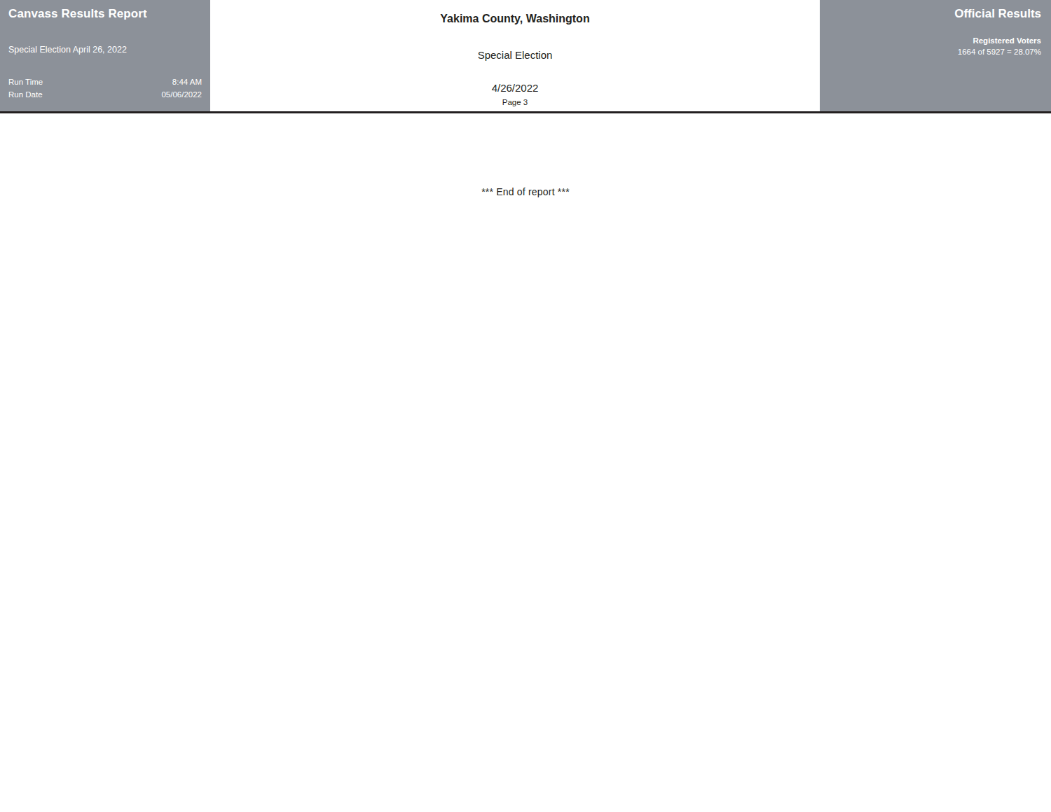Canvass Results Report
Special Election April 26, 2022
Run Time 8:44 AM
Run Date 05/06/2022
Yakima County, Washington
Special Election
4/26/2022
Page 3
Official Results
Registered Voters
1664 of 5927 = 28.07%
*** End of report ***